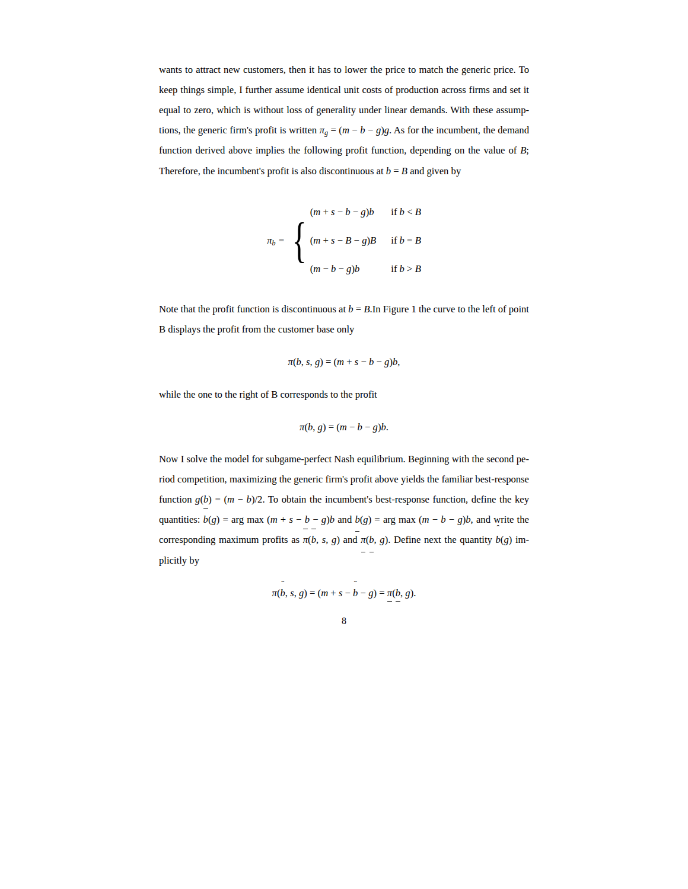wants to attract new customers, then it has to lower the price to match the generic price. To keep things simple, I further assume identical unit costs of production across firms and set it equal to zero, which is without loss of generality under linear demands. With these assumptions, the generic firm's profit is written πg = (m − b − g)g. As for the incumbent, the demand function derived above implies the following profit function, depending on the value of B; Therefore, the incumbent's profit is also discontinuous at b = B and given by
πb = {
| ( m + s − b − g ) b | if b < B |
| ( m + s − B − g ) B | if b = B |
| ( m − b − g ) b | if b > B |
Note that the profit function is discontinuous at b = B.In Figure 1 the curve to the left of point B displays the profit from the customer base only
π(b, s, g) = (m + s − b − g)b,
while the one to the right of B corresponds to the profit
π(b, g) = (m − b − g)b.
Now I solve the model for subgame-perfect Nash equilibrium. Beginning with the second period competition, maximizing the generic firm's profit above yields the familiar best-response function g(b) = (m − b)/2. To obtain the incumbent's best-response function, define the key quantities: b(g) = arg max (m + s − b − g)b and b(g) = arg max (m − b − g)b, and write the corresponding maximum profits as π(b, s, g) and π(b, g). Define next the quantity b̂(g) implicitly by
π(b̂, s, g) = (m + s − b̂ − g) = π(b, g).
8